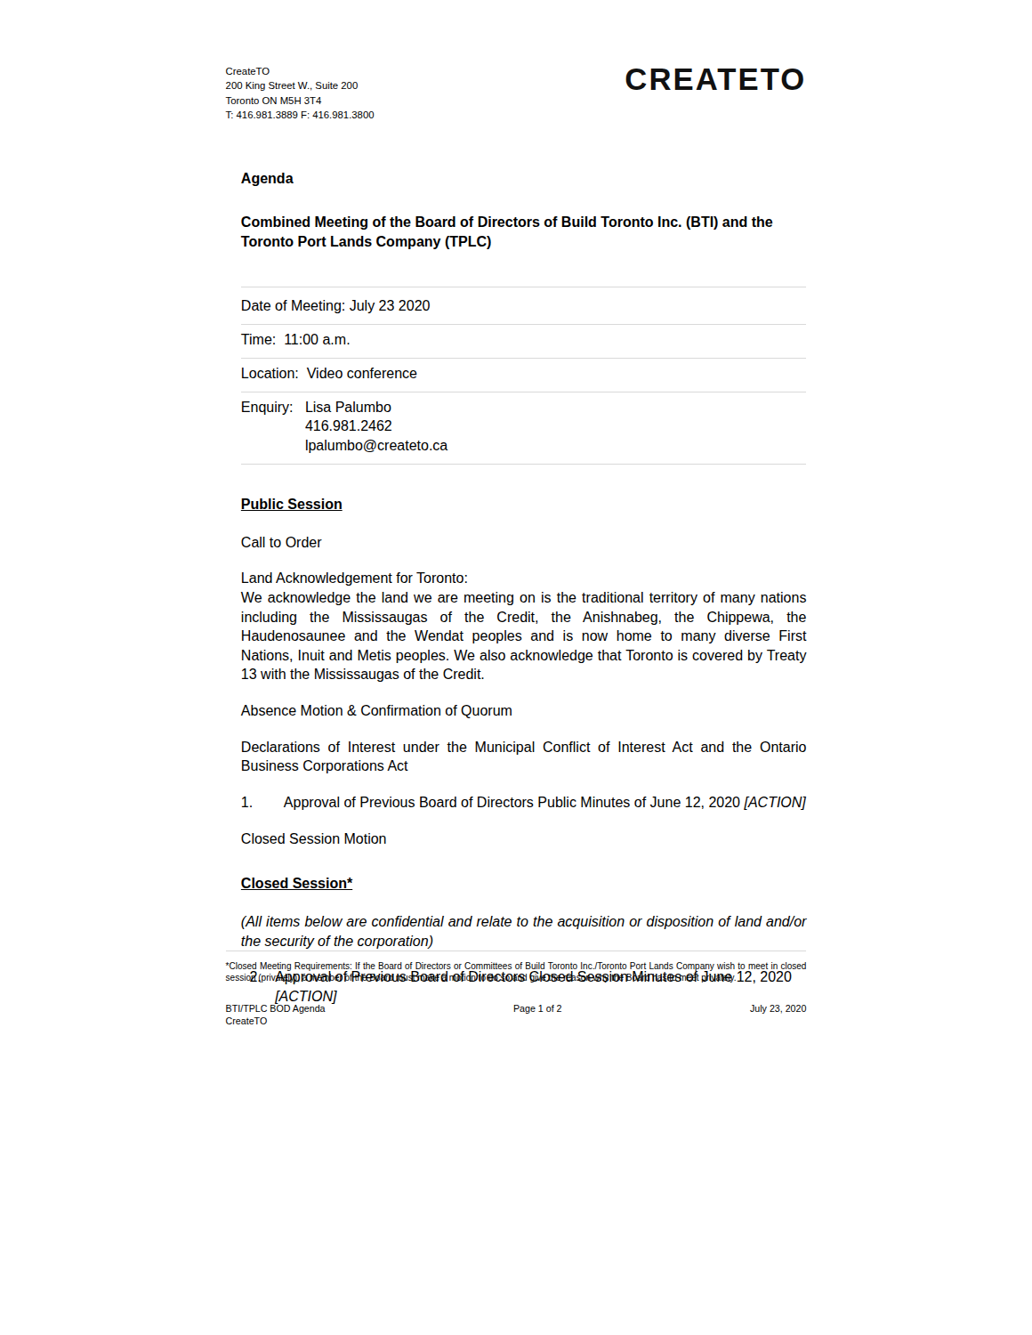CreateTO
200 King Street W., Suite 200
Toronto ON M5H 3T4
T: 416.981.3889 F: 416.981.3800
CREATE TO
Agenda
Combined Meeting of the Board of Directors of Build Toronto Inc. (BTI) and the Toronto Port Lands Company (TPLC)
Date of Meeting: July 23 2020
Time: 11:00 a.m.
Location: Video conference
Enquiry:
Lisa Palumbo
416.981.2462
lpalumbo@createto.ca
Public Session
Call to Order
Land Acknowledgement for Toronto:
We acknowledge the land we are meeting on is the traditional territory of many nations including the Mississaugas of the Credit, the Anishnabeg, the Chippewa, the Haudenosaunee and the Wendat peoples and is now home to many diverse First Nations, Inuit and Metis peoples. We also acknowledge that Toronto is covered by Treaty 13 with the Mississaugas of the Credit.
Absence Motion & Confirmation of Quorum
Declarations of Interest under the Municipal Conflict of Interest Act and the Ontario Business Corporations Act
1.
Approval of Previous Board of Directors Public Minutes of June 12, 2020 [ACTION]
Closed Session Motion
Closed Session*
(All items below are confidential and relate to the acquisition or disposition of land and/or the security of the corporation)
2.
Approval of Previous Board of Directors Closed Session Minutes of June 12, 2020 [ACTION]
*Closed Meeting Requirements: If the Board of Directors or Committees of Build Toronto Inc./Toronto Port Lands Company wish to meet in closed session (privately), a member of the Board must make a motion to do so and give the reason why the Board has to meet privately.
BTI/TPLC BOD Agenda
CreateTO
Page 1 of 2
July 23, 2020